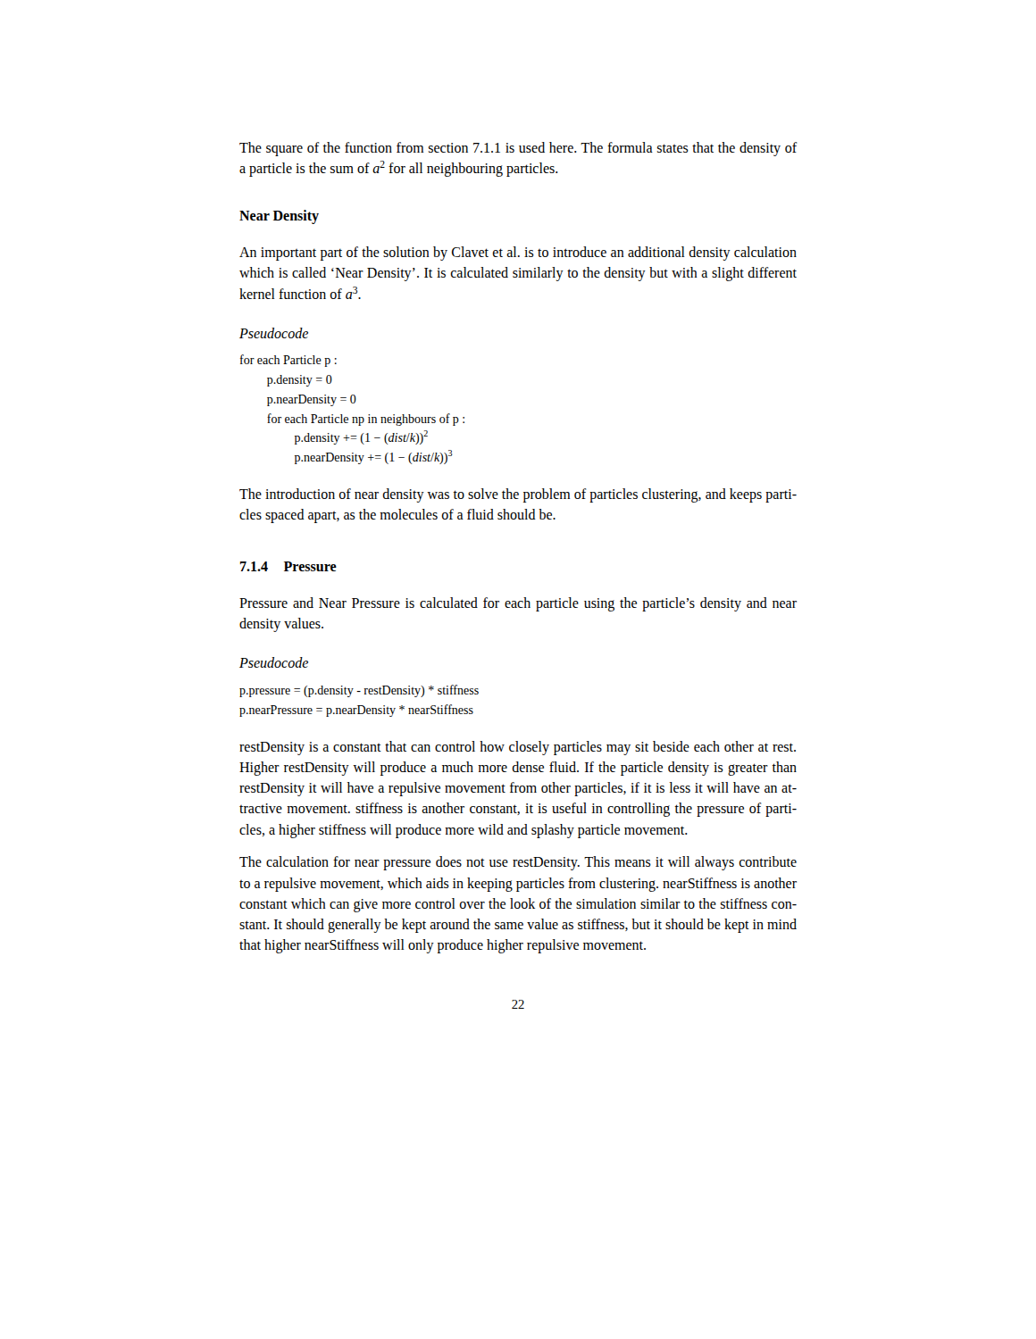The square of the function from section 7.1.1 is used here. The formula states that the density of a particle is the sum of a2 for all neighbouring particles.
Near Density
An important part of the solution by Clavet et al. is to introduce an additional density calculation which is called ‘Near Density’. It is calculated similarly to the density but with a slight different kernel function of a3.
Pseudocode
for each Particle p :
p.density = 0
p.nearDensity = 0
for each Particle np in neighbours of p :
p.density += (1 − (dist/k))2
p.nearDensity += (1 − (dist/k))3
The introduction of near density was to solve the problem of particles clustering, and keeps particles spaced apart, as the molecules of a fluid should be.
7.1.4 Pressure
Pressure and Near Pressure is calculated for each particle using the particle’s density and near density values.
Pseudocode
p.pressure = (p.density - restDensity) * stiffness
p.nearPressure = p.nearDensity * nearStiffness
restDensity is a constant that can control how closely particles may sit beside each other at rest. Higher restDensity will produce a much more dense fluid. If the particle density is greater than restDensity it will have a repulsive movement from other particles, if it is less it will have an attractive movement. stiffness is another constant, it is useful in controlling the pressure of particles, a higher stiffness will produce more wild and splashy particle movement.
The calculation for near pressure does not use restDensity. This means it will always contribute to a repulsive movement, which aids in keeping particles from clustering. nearStiffness is another constant which can give more control over the look of the simulation similar to the stiffness constant. It should generally be kept around the same value as stiffness, but it should be kept in mind that higher nearStiffness will only produce higher repulsive movement.
22